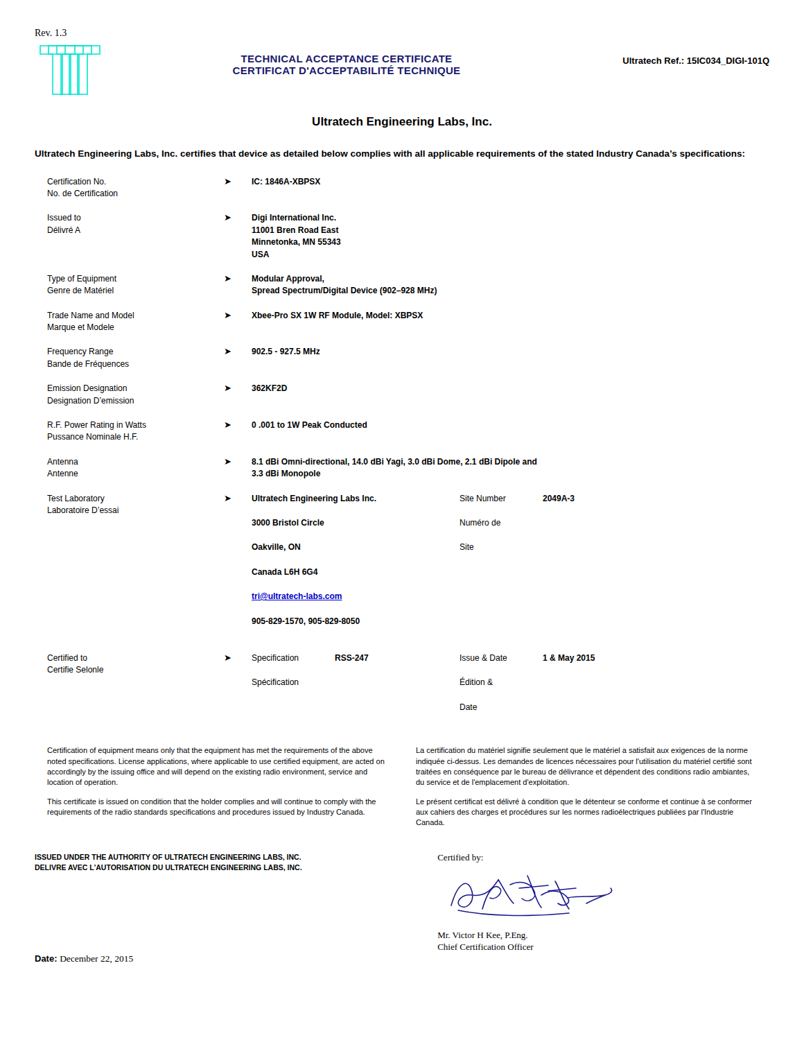Rev. 1.3
TECHNICAL ACCEPTANCE CERTIFICATE
CERTIFICAT D'ACCEPTABILITÉ TECHNIQUE
Ultratech Ref.: 15IC034_DIGI-101Q
Ultratech Engineering Labs, Inc.
Ultratech Engineering Labs, Inc. certifies that device as detailed below complies with all applicable requirements of the stated Industry Canada’s specifications:
| Certification No. No. de Certification | ➤ | IC: 1846A-XBPSX |
| Issued to Délivré A | ➤ | Digi International Inc. 11001 Bren Road East Minnetonka, MN 55343 USA |
| Type of Equipment Genre de Matériel | ➤ | Modular Approval, Spread Spectrum/Digital Device (902–928 MHz) |
| Trade Name and Model Marque et Modele | ➤ | Xbee-Pro SX 1W RF Module, Model: XBPSX |
| Frequency Range Bande de Fréquences | ➤ | 902.5 - 927.5 MHz |
| Emission Designation Designation D’emission | ➤ | 362KF2D |
| R.F. Power Rating in Watts Pussance Nominale H.F. | ➤ | 0 .001 to 1W Peak Conducted |
| Antenna Antenne | ➤ | 8.1 dBi Omni-directional, 14.0 dBi Yagi, 3.0 dBi Dome, 2.1 dBi Dipole and 3.3 dBi Monopole |
| Test Laboratory Laboratoire D’essai | ➤ | / Ultratech Engineering Labs Inc. / Site Number / 2049A-3 / / 3000 Bristol Circle / Numéro de / / / Oakville, ON / Site / / / Canada L6H 6G4 / / / / tri@ultratech-labs.com / / / / 905-829-1570, 905-829-8050 / / / |
| Certified to Certifie Selonle | ➤ | / Specification / RSS-247 / Issue & Date / 1 & May 2015 / / Spécification / / Édition & / / / / / Date / / |
Certification of equipment means only that the equipment has met the requirements of the above noted specifications. License applications, where applicable to use certified equipment, are acted on accordingly by the issuing office and will depend on the existing radio environment, service and location of operation.
This certificate is issued on condition that the holder complies and will continue to comply with the requirements of the radio standards specifications and procedures issued by Industry Canada.
La certification du matériel signifie seulement que le matériel a satisfait aux exigences de la norme indiquée ci-dessus. Les demandes de licences nécessaires pour l'utilisation du matériel certifié sont traitées en conséquence par le bureau de délivrance et dépendent des conditions radio ambiantes, du service et de l'emplacement d'exploitation.
Le présent certificat est délivré à condition que le détenteur se conforme et continue à se conformer aux cahiers des charges et procédures sur les normes radioélectriques publiées par l'Industrie Canada.
ISSUED UNDER THE AUTHORITY OF ULTRATECH ENGINEERING LABS, INC.
DELIVRE AVEC L'AUTORISATION DU ULTRATECH ENGINEERING LABS, INC.
Certified by:
Mr. Victor H Kee, P.Eng.
Chief Certification Officer
Date: December 22, 2015